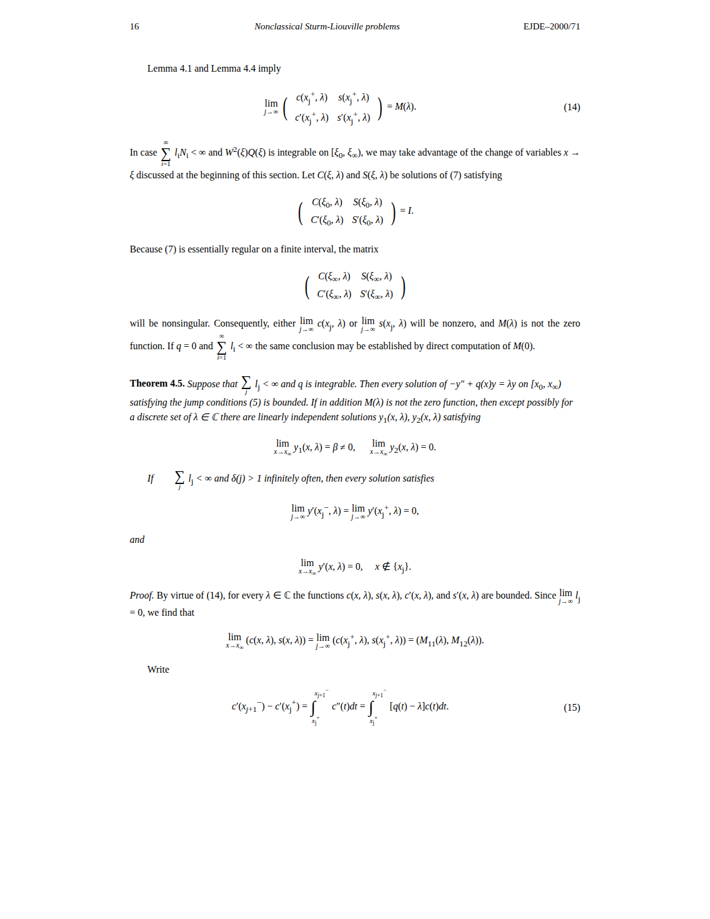16
Nonclassical Sturm-Liouville problems
EJDE–2000/71
Lemma 4.1 and Lemma 4.4 imply
lim j→∞ (
| c ( x j + , λ ) | s ( x j + , λ ) |
| c ′( x j + , λ ) | s ′( x j + , λ ) |
) = M(λ).
(14)
In case ∞∑i=1 liNi < ∞ and W2(ξ)Q(ξ) is integrable on [ξ0, ξ∞), we may take advantage of the change of variables x → ξ discussed at the beginning of this section. Let C(ξ, λ) and S(ξ, λ) be solutions of (7) satisfying
(
| C ( ξ 0 , λ ) | S ( ξ 0 , λ ) |
| C ′( ξ 0 , λ ) | S ′( ξ 0 , λ ) |
) = I.
Because (7) is essentially regular on a finite interval, the matrix
(
| C ( ξ ∞ , λ ) | S ( ξ ∞ , λ ) |
| C ′( ξ ∞ , λ ) | S ′( ξ ∞ , λ ) |
)
will be nonsingular. Consequently, either lim j→∞ c(xj, λ) or lim j→∞ s(xj, λ) will be nonzero, and M(λ) is not the zero function. If q = 0 and ∞∑i=1 li < ∞ the same conclusion may be established by direct computation of M(0).
Theorem 4.5. Suppose that ∑j lj < ∞ and q is integrable. Then every solution of −y″ + q(x)y = λy on [x0, x∞) satisfying the jump conditions (5) is bounded. If in addition M(λ) is not the zero function, then except possibly for a discrete set of λ ∈ ℂ there are linearly independent solutions y1(x, λ), y2(x, λ) satisfying
lim x→x∞ y1(x, λ) = β ≠ 0, lim x→x∞ y2(x, λ) = 0.
If ∑j lj < ∞ and δ(j) > 1 infinitely often, then every solution satisfies
lim j→∞ y′(xj−, λ) = lim j→∞ y′(xj+, λ) = 0,
and
lim x→x∞ y′(x, λ) = 0, x ∉ {xj}.
Proof. By virtue of (14), for every λ ∈ ℂ the functions c(x, λ), s(x, λ), c′(x, λ), and s′(x, λ) are bounded. Since lim j→∞ lj = 0, we find that
lim x→x∞ (c(x, λ), s(x, λ)) = lim j→∞ (c(xj+, λ), s(xj+, λ)) = (M11(λ), M12(λ)).
Write
c′(xj+1−) − c′(xj+) = xj+1−∫xj+ c″(t)dt = xj+1−∫xj+ [q(t) − λ]c(t)dt.
(15)